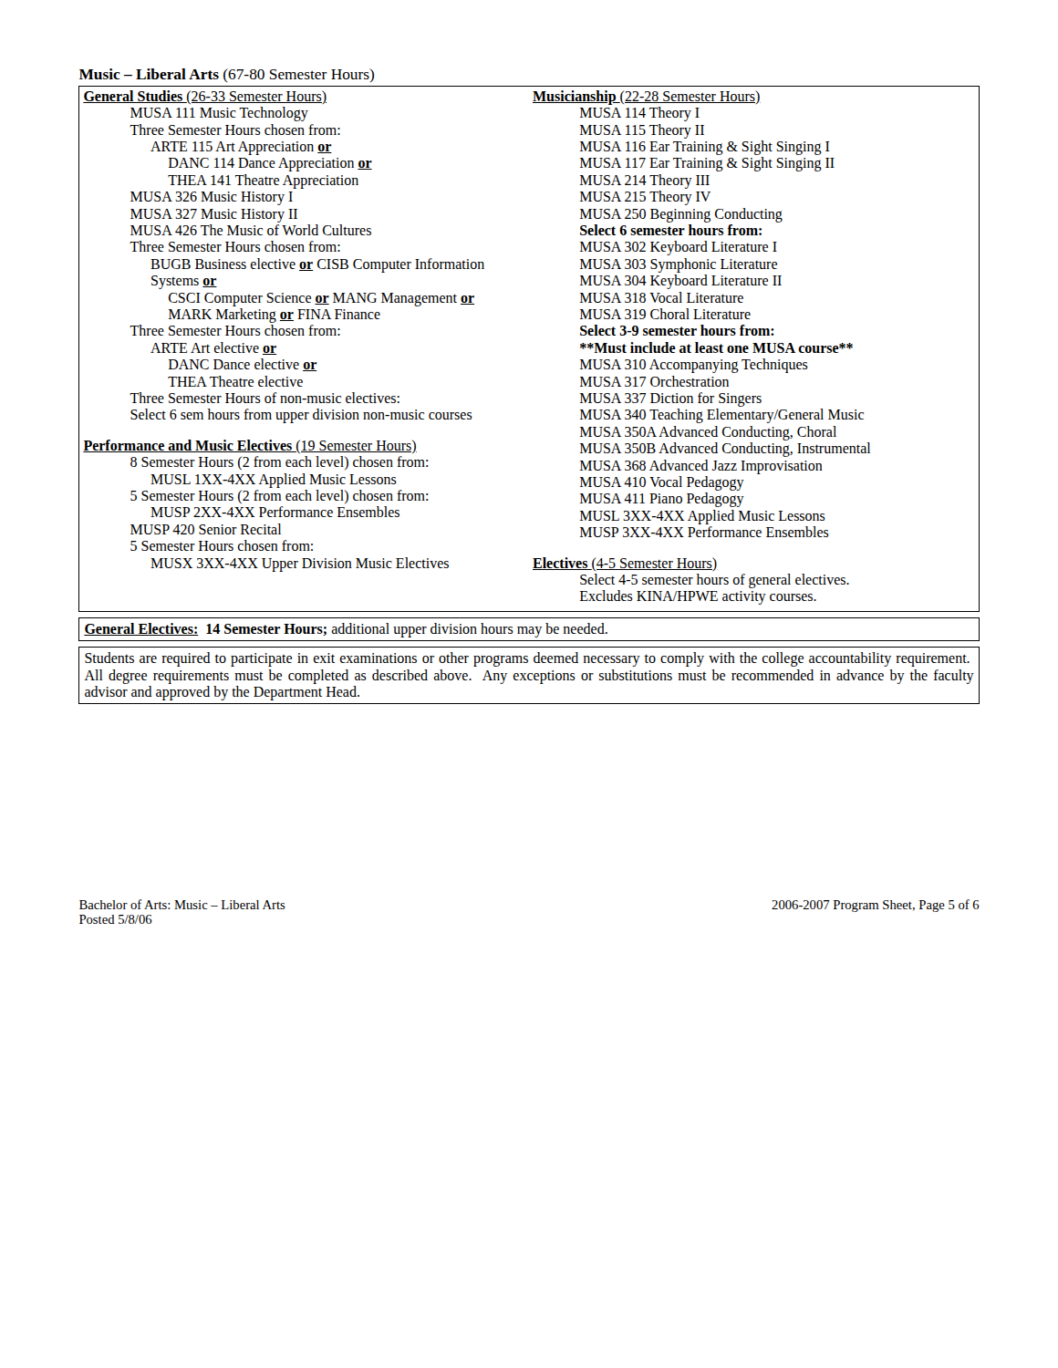Music – Liberal Arts (67-80 Semester Hours)
| General Studies (26-33 Semester Hours) MUSA 111 Music Technology Three Semester Hours chosen from: ARTE 115 Art Appreciation or DANC 114 Dance Appreciation or THEA 141 Theatre Appreciation MUSA 326 Music History I MUSA 327 Music History II MUSA 426 The Music of World Cultures Three Semester Hours chosen from: BUGB Business elective or CISB Computer Information Systems or CSCI Computer Science or MANG Management or MARK Marketing or FINA Finance Three Semester Hours chosen from: ARTE Art elective or DANC Dance elective or THEA Theatre elective Three Semester Hours of non-music electives: Select 6 sem hours from upper division non-music courses Performance and Music Electives (19 Semester Hours) 8 Semester Hours (2 from each level) chosen from: MUSL 1XX-4XX Applied Music Lessons 5 Semester Hours (2 from each level) chosen from: MUSP 2XX-4XX Performance Ensembles MUSP 420 Senior Recital 5 Semester Hours chosen from: MUSX 3XX-4XX Upper Division Music Electives | Musicianship (22-28 Semester Hours) MUSA 114 Theory I MUSA 115 Theory II MUSA 116 Ear Training & Sight Singing I MUSA 117 Ear Training & Sight Singing II MUSA 214 Theory III MUSA 215 Theory IV MUSA 250 Beginning Conducting Select 6 semester hours from: MUSA 302 Keyboard Literature I MUSA 303 Symphonic Literature MUSA 304 Keyboard Literature II MUSA 318 Vocal Literature MUSA 319 Choral Literature Select 3-9 semester hours from: **Must include at least one MUSA course** MUSA 310 Accompanying Techniques MUSA 317 Orchestration MUSA 337 Diction for Singers MUSA 340 Teaching Elementary/General Music MUSA 350A Advanced Conducting, Choral MUSA 350B Advanced Conducting, Instrumental MUSA 368 Advanced Jazz Improvisation MUSA 410 Vocal Pedagogy MUSA 411 Piano Pedagogy MUSL 3XX-4XX Applied Music Lessons MUSP 3XX-4XX Performance Ensembles Electives (4-5 Semester Hours) Select 4-5 semester hours of general electives. Excludes KINA/HPWE activity courses. |
General Electives: 14 Semester Hours; additional upper division hours may be needed.
Students are required to participate in exit examinations or other programs deemed necessary to comply with the college accountability requirement. All degree requirements must be completed as described above. Any exceptions or substitutions must be recommended in advance by the faculty advisor and approved by the Department Head.
| Bachelor of Arts: Music – Liberal Arts Posted 5/8/06 | 2006-2007 Program Sheet, Page 5 of 6 |